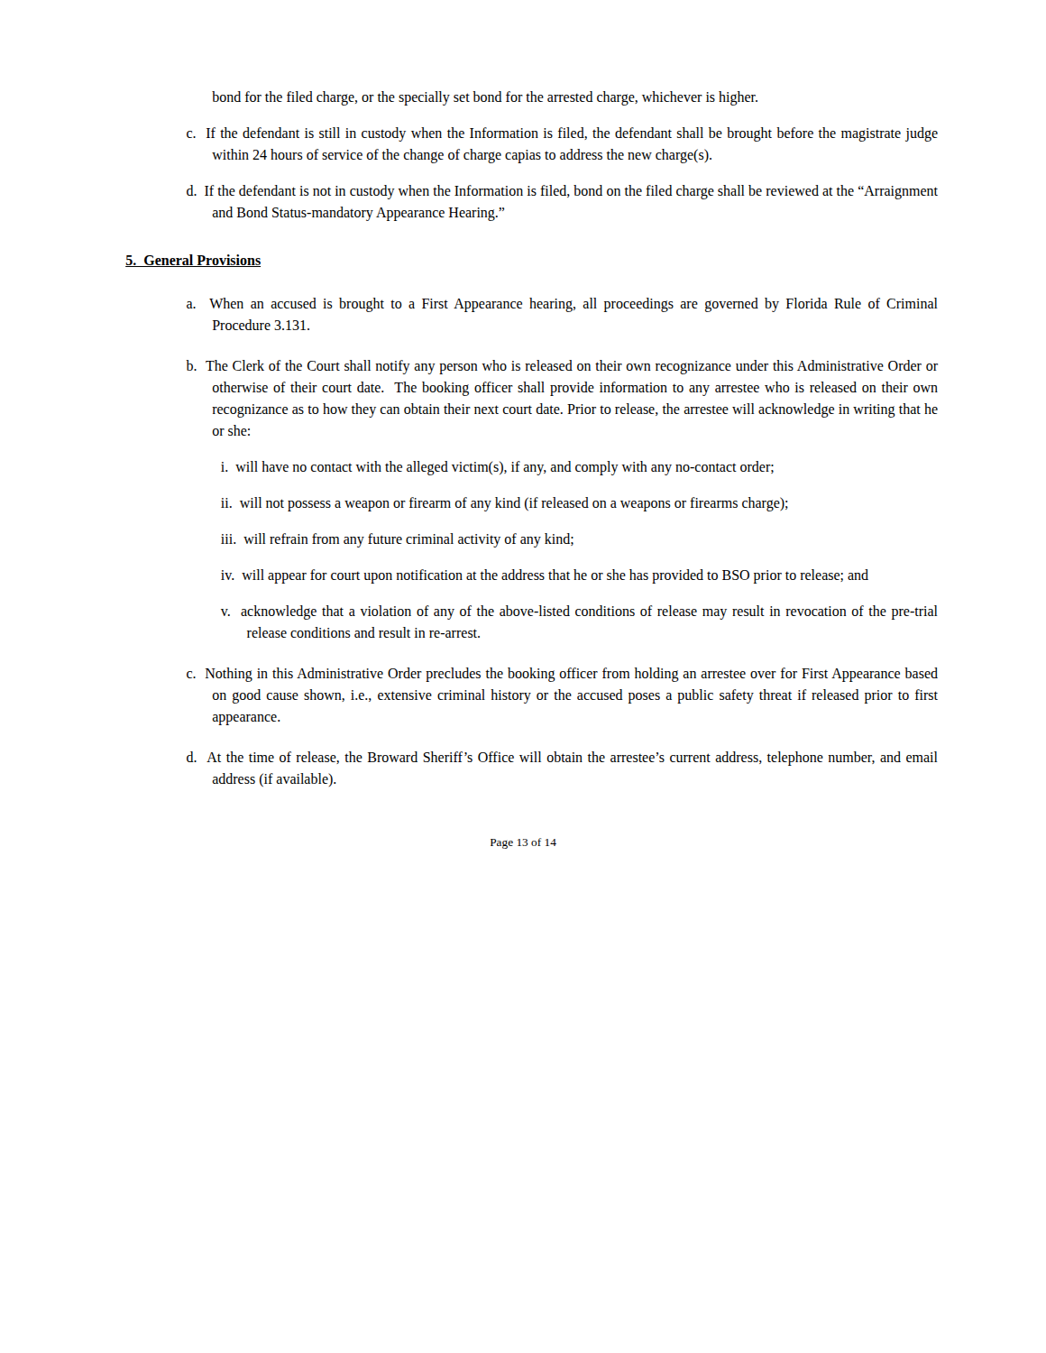bond for the filed charge, or the specially set bond for the arrested charge, whichever is higher.
c. If the defendant is still in custody when the Information is filed, the defendant shall be brought before the magistrate judge within 24 hours of service of the change of charge capias to address the new charge(s).
d. If the defendant is not in custody when the Information is filed, bond on the filed charge shall be reviewed at the “Arraignment and Bond Status-mandatory Appearance Hearing.”
5. General Provisions
a. When an accused is brought to a First Appearance hearing, all proceedings are governed by Florida Rule of Criminal Procedure 3.131.
b. The Clerk of the Court shall notify any person who is released on their own recognizance under this Administrative Order or otherwise of their court date. The booking officer shall provide information to any arrestee who is released on their own recognizance as to how they can obtain their next court date. Prior to release, the arrestee will acknowledge in writing that he or she:
i. will have no contact with the alleged victim(s), if any, and comply with any no-contact order;
ii. will not possess a weapon or firearm of any kind (if released on a weapons or firearms charge);
iii. will refrain from any future criminal activity of any kind;
iv. will appear for court upon notification at the address that he or she has provided to BSO prior to release; and
v. acknowledge that a violation of any of the above-listed conditions of release may result in revocation of the pre-trial release conditions and result in re-arrest.
c. Nothing in this Administrative Order precludes the booking officer from holding an arrestee over for First Appearance based on good cause shown, i.e., extensive criminal history or the accused poses a public safety threat if released prior to first appearance.
d. At the time of release, the Broward Sheriff’s Office will obtain the arrestee’s current address, telephone number, and email address (if available).
Page 13 of 14